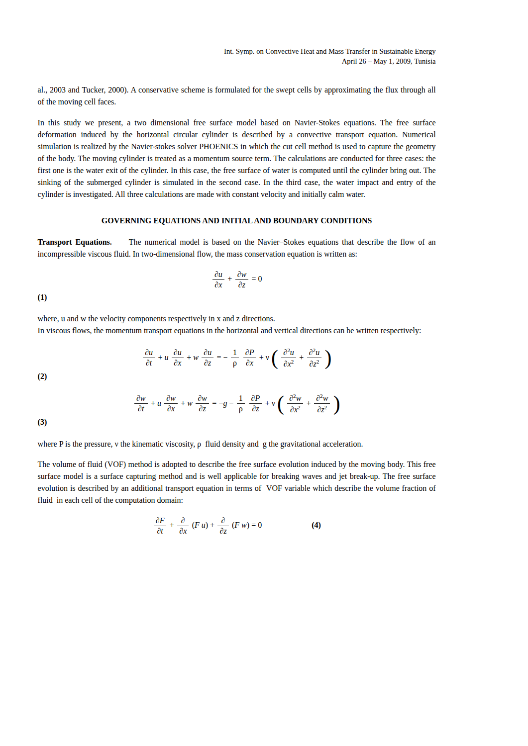Int. Symp. on Convective Heat and Mass Transfer in Sustainable Energy
April 26 – May 1, 2009, Tunisia
al., 2003 and Tucker, 2000). A conservative scheme is formulated for the swept cells by approximating the flux through all of the moving cell faces.
In this study we present, a two dimensional free surface model based on Navier-Stokes equations. The free surface deformation induced by the horizontal circular cylinder is described by a convective transport equation. Numerical simulation is realized by the Navier-stokes solver PHOENICS in which the cut cell method is used to capture the geometry of the body. The moving cylinder is treated as a momentum source term. The calculations are conducted for three cases: the first one is the water exit of the cylinder. In this case, the free surface of water is computed until the cylinder bring out. The sinking of the submerged cylinder is simulated in the second case. In the third case, the water impact and entry of the cylinder is investigated. All three calculations are made with constant velocity and initially calm water.
GOVERNING EQUATIONS AND INITIAL AND BOUNDARY CONDITIONS
Transport Equations. The numerical model is based on the Navier–Stokes equations that describe the flow of an incompressible viscous fluid. In two-dimensional flow, the mass conservation equation is written as:
∂u∂x + ∂w∂z = 0
(1)
where, u and w the velocity components respectively in x and z directions.
In viscous flows, the momentum transport equations in the horizontal and vertical directions can be written respectively:
∂u∂t + u ∂u∂x + w ∂u∂z = − 1 ρ ∂P∂x + ν ( ∂2u∂x2 + ∂2u∂z2 )
(2)
∂w∂t + u ∂w∂x + w ∂w∂z = −g − 1 ρ ∂P∂z + ν ( ∂2w∂x2 + ∂2w∂z2 )
(3)
where P is the pressure, ν the kinematic viscosity, ρ fluid density and g the gravitational acceleration.
The volume of fluid (VOF) method is adopted to describe the free surface evolution induced by the moving body. This free surface model is a surface capturing method and is well applicable for breaking waves and jet break-up. The free surface evolution is described by an additional transport equation in terms of VOF variable which describe the volume fraction of fluid in each cell of the computation domain:
∂F∂t + ∂∂x (F u) + ∂∂z (F w) = 0 (4)